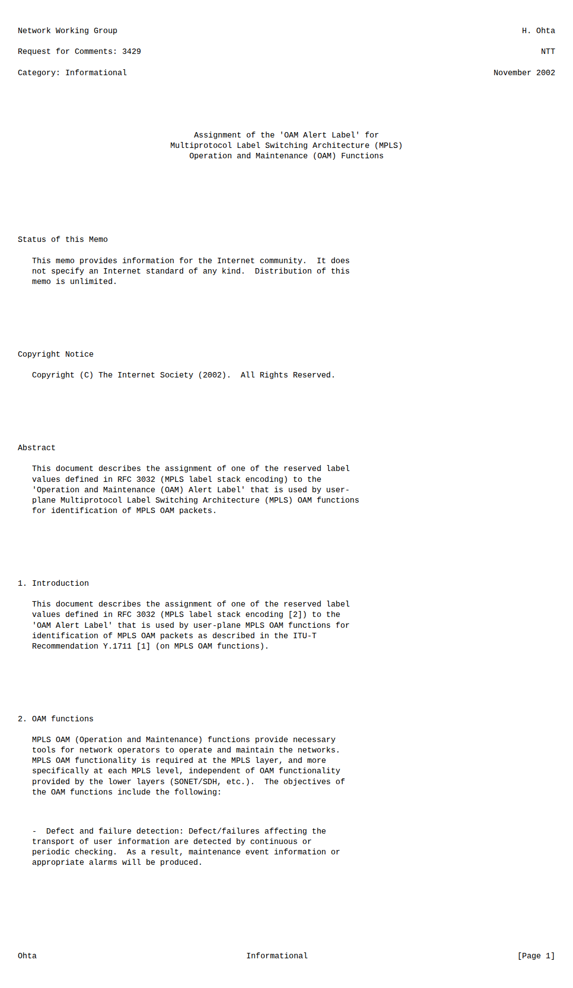Network Working Group H. Ohta
Request for Comments: 3429 NTT
Category: Informational November 2002
Assignment of the 'OAM Alert Label' for Multiprotocol Label Switching Architecture (MPLS) Operation and Maintenance (OAM) Functions
Status of this Memo
This memo provides information for the Internet community. It does not specify an Internet standard of any kind. Distribution of this memo is unlimited.
Copyright Notice
Copyright (C) The Internet Society (2002). All Rights Reserved.
Abstract
This document describes the assignment of one of the reserved label values defined in RFC 3032 (MPLS label stack encoding) to the 'Operation and Maintenance (OAM) Alert Label' that is used by user- plane Multiprotocol Label Switching Architecture (MPLS) OAM functions for identification of MPLS OAM packets.
1. Introduction
This document describes the assignment of one of the reserved label values defined in RFC 3032 (MPLS label stack encoding [2]) to the 'OAM Alert Label' that is used by user-plane MPLS OAM functions for identification of MPLS OAM packets as described in the ITU-T Recommendation Y.1711 [1] (on MPLS OAM functions).
2. OAM functions
MPLS OAM (Operation and Maintenance) functions provide necessary tools for network operators to operate and maintain the networks. MPLS OAM functionality is required at the MPLS layer, and more specifically at each MPLS level, independent of OAM functionality provided by the lower layers (SONET/SDH, etc.). The objectives of the OAM functions include the following:
Defect and failure detection: Defect/failures affecting the transport of user information are detected by continuous or periodic checking. As a result, maintenance event information or appropriate alarms will be produced.
Ohta Informational [Page 1]